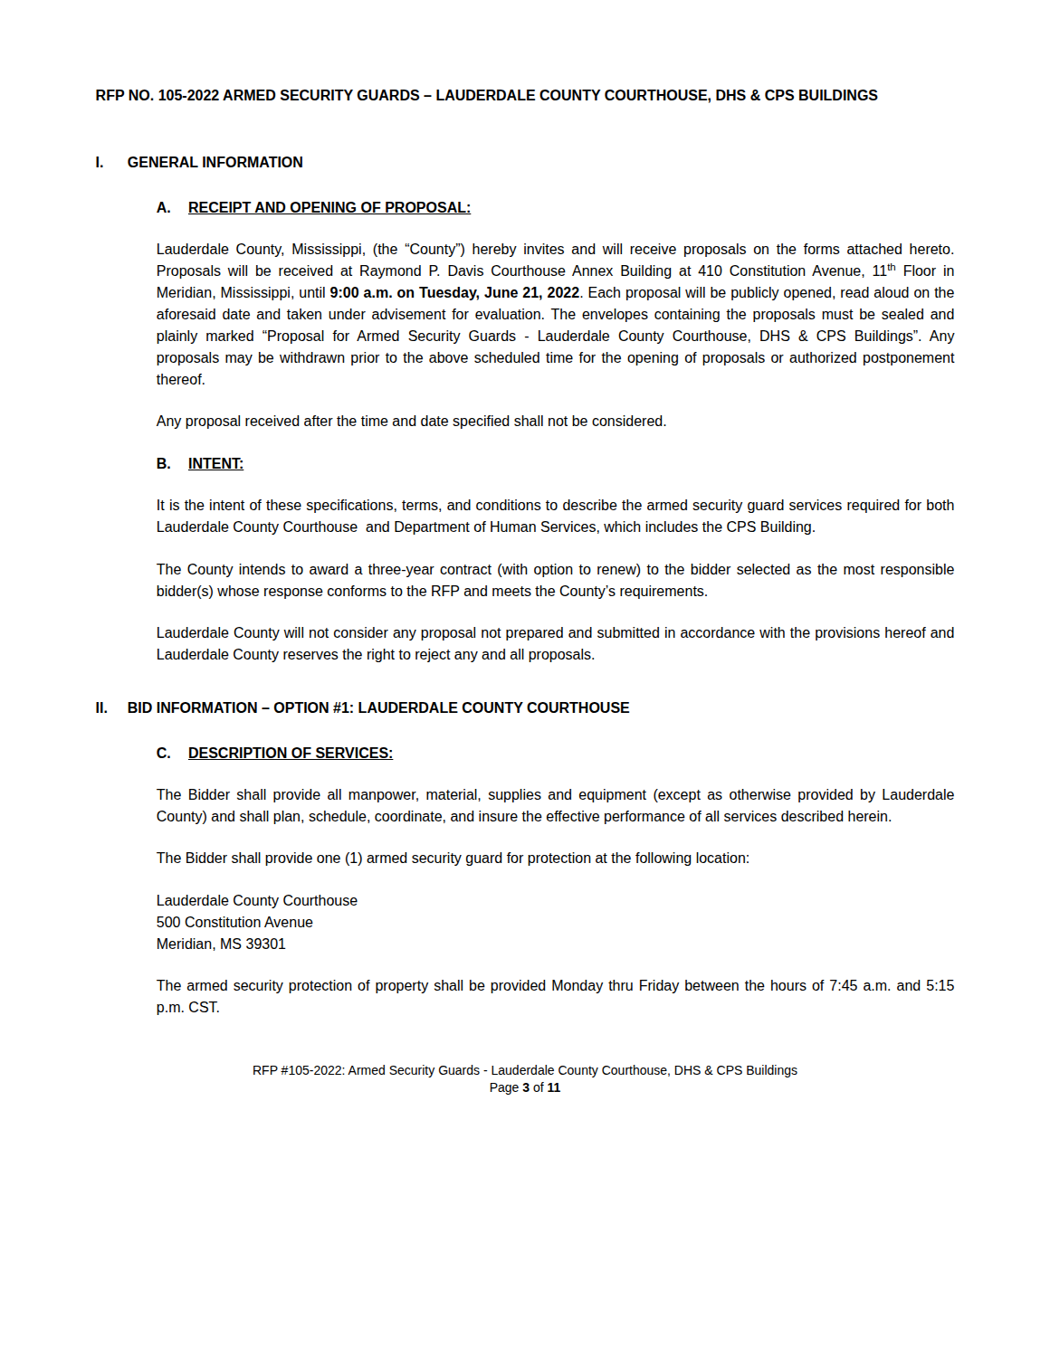RFP NO. 105-2022 ARMED SECURITY GUARDS – LAUDERDALE COUNTY COURTHOUSE, DHS & CPS BUILDINGS
I. GENERAL INFORMATION
A. RECEIPT AND OPENING OF PROPOSAL:
Lauderdale County, Mississippi, (the “County”) hereby invites and will receive proposals on the forms attached hereto. Proposals will be received at Raymond P. Davis Courthouse Annex Building at 410 Constitution Avenue, 11th Floor in Meridian, Mississippi, until 9:00 a.m. on Tuesday, June 21, 2022. Each proposal will be publicly opened, read aloud on the aforesaid date and taken under advisement for evaluation. The envelopes containing the proposals must be sealed and plainly marked “Proposal for Armed Security Guards - Lauderdale County Courthouse, DHS & CPS Buildings”. Any proposals may be withdrawn prior to the above scheduled time for the opening of proposals or authorized postponement thereof.
Any proposal received after the time and date specified shall not be considered.
B. INTENT:
It is the intent of these specifications, terms, and conditions to describe the armed security guard services required for both Lauderdale County Courthouse and Department of Human Services, which includes the CPS Building.
The County intends to award a three-year contract (with option to renew) to the bidder selected as the most responsible bidder(s) whose response conforms to the RFP and meets the County’s requirements.
Lauderdale County will not consider any proposal not prepared and submitted in accordance with the provisions hereof and Lauderdale County reserves the right to reject any and all proposals.
II. BID INFORMATION – OPTION #1: LAUDERDALE COUNTY COURTHOUSE
C. DESCRIPTION OF SERVICES:
The Bidder shall provide all manpower, material, supplies and equipment (except as otherwise provided by Lauderdale County) and shall plan, schedule, coordinate, and insure the effective performance of all services described herein.
The Bidder shall provide one (1) armed security guard for protection at the following location:
Lauderdale County Courthouse 500 Constitution Avenue Meridian, MS 39301
The armed security protection of property shall be provided Monday thru Friday between the hours of 7:45 a.m. and 5:15 p.m. CST.
RFP #105-2022: Armed Security Guards - Lauderdale County Courthouse, DHS & CPS Buildings Page 3 of 11